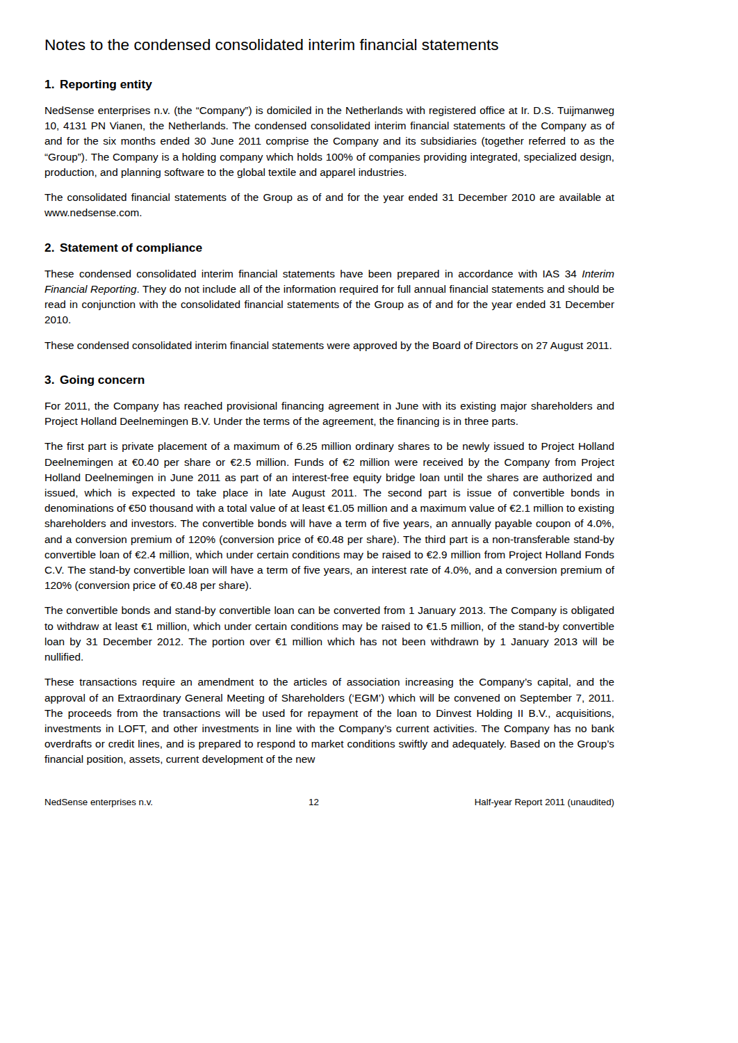Notes to the condensed consolidated interim financial statements
1. Reporting entity
NedSense enterprises n.v. (the “Company”) is domiciled in the Netherlands with registered office at Ir. D.S. Tuijmanweg 10, 4131 PN Vianen, the Netherlands. The condensed consolidated interim financial statements of the Company as of and for the six months ended 30 June 2011 comprise the Company and its subsidiaries (together referred to as the “Group”). The Company is a holding company which holds 100% of companies providing integrated, specialized design, production, and planning software to the global textile and apparel industries.
The consolidated financial statements of the Group as of and for the year ended 31 December 2010 are available at www.nedsense.com.
2. Statement of compliance
These condensed consolidated interim financial statements have been prepared in accordance with IAS 34 Interim Financial Reporting. They do not include all of the information required for full annual financial statements and should be read in conjunction with the consolidated financial statements of the Group as of and for the year ended 31 December 2010.
These condensed consolidated interim financial statements were approved by the Board of Directors on 27 August 2011.
3. Going concern
For 2011, the Company has reached provisional financing agreement in June with its existing major shareholders and Project Holland Deelnemingen B.V. Under the terms of the agreement, the financing is in three parts.
The first part is private placement of a maximum of 6.25 million ordinary shares to be newly issued to Project Holland Deelnemingen at €0.40 per share or €2.5 million. Funds of €2 million were received by the Company from Project Holland Deelnemingen in June 2011 as part of an interest-free equity bridge loan until the shares are authorized and issued, which is expected to take place in late August 2011. The second part is issue of convertible bonds in denominations of €50 thousand with a total value of at least €1.05 million and a maximum value of €2.1 million to existing shareholders and investors. The convertible bonds will have a term of five years, an annually payable coupon of 4.0%, and a conversion premium of 120% (conversion price of €0.48 per share). The third part is a non-transferable stand-by convertible loan of €2.4 million, which under certain conditions may be raised to €2.9 million from Project Holland Fonds C.V. The stand-by convertible loan will have a term of five years, an interest rate of 4.0%, and a conversion premium of 120% (conversion price of €0.48 per share).
The convertible bonds and stand-by convertible loan can be converted from 1 January 2013. The Company is obligated to withdraw at least €1 million, which under certain conditions may be raised to €1.5 million, of the stand-by convertible loan by 31 December 2012. The portion over €1 million which has not been withdrawn by 1 January 2013 will be nullified.
These transactions require an amendment to the articles of association increasing the Company’s capital, and the approval of an Extraordinary General Meeting of Shareholders (‘EGM’) which will be convened on September 7, 2011. The proceeds from the transactions will be used for repayment of the loan to Dinvest Holding II B.V., acquisitions, investments in LOFT, and other investments in line with the Company’s current activities. The Company has no bank overdrafts or credit lines, and is prepared to respond to market conditions swiftly and adequately. Based on the Group’s financial position, assets, current development of the new
NedSense enterprises n.v.
12
Half-year Report 2011 (unaudited)